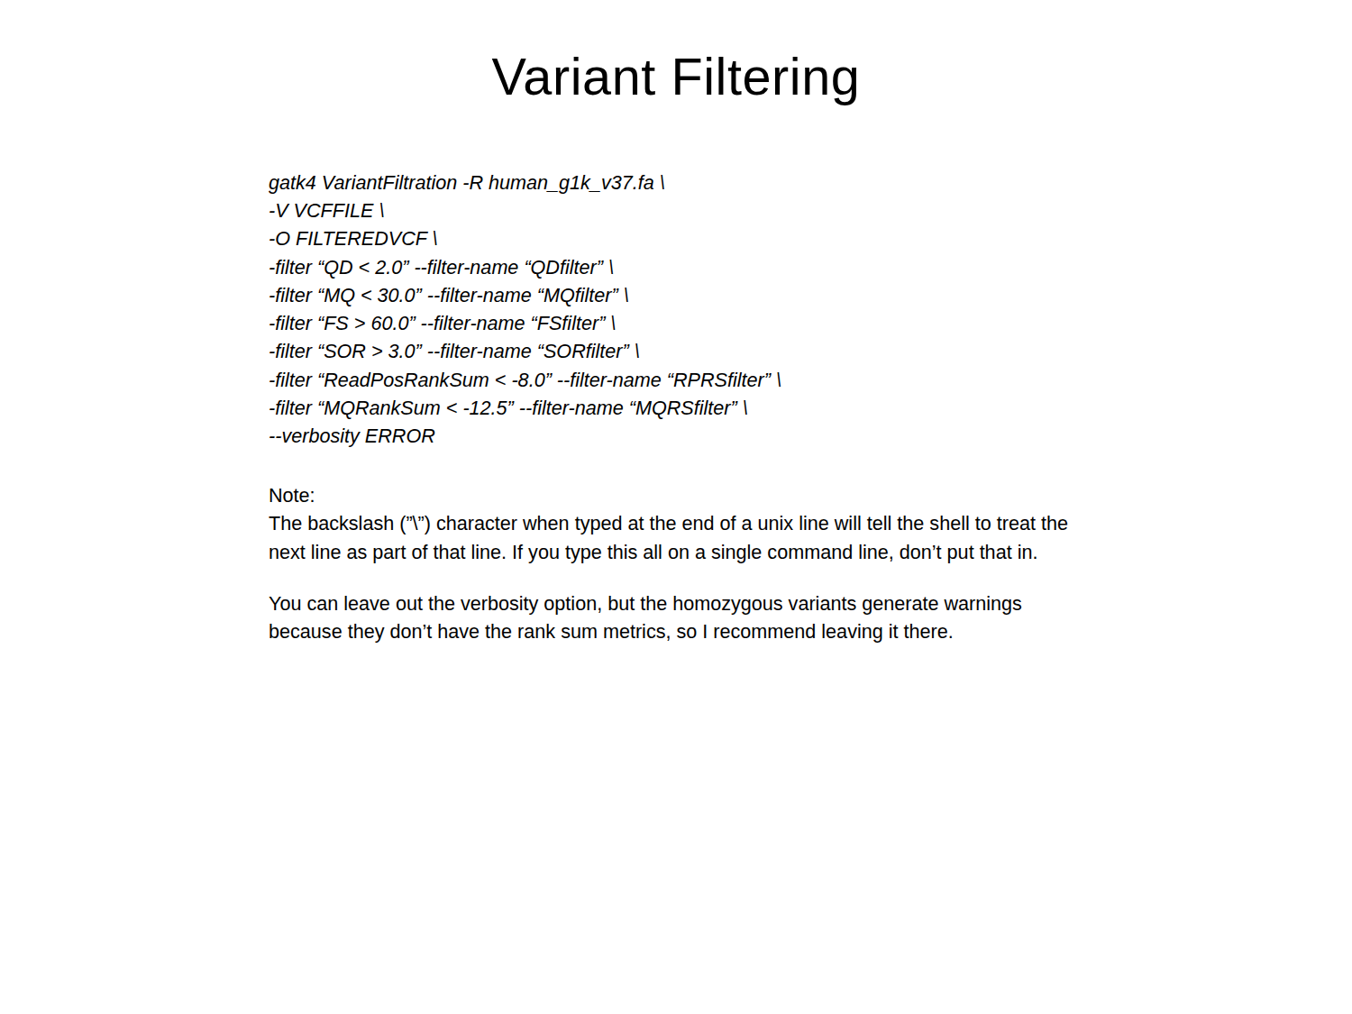Variant Filtering
gatk4 VariantFiltration -R human_g1k_v37.fa \ -V VCFFILE \ -O FILTEREDVCF \ -filter “QD < 2.0” --filter-name “QDfilter” \ -filter “MQ < 30.0” --filter-name “MQfilter” \ -filter “FS > 60.0” --filter-name “FSfilter” \ -filter “SOR > 3.0” --filter-name “SORfilter” \ -filter “ReadPosRankSum < -8.0” --filter-name “RPRSfilter” \ -filter “MQRankSum < -12.5” --filter-name “MQRSfilter” \ --verbosity ERROR
Note:
The backslash (”\”) character when typed at the end of a unix line will tell the shell to treat the next line as part of that line. If you type this all on a single command line, don’t put that in.
You can leave out the verbosity option, but the homozygous variants generate warnings because they don’t have the rank sum metrics, so I recommend leaving it there.